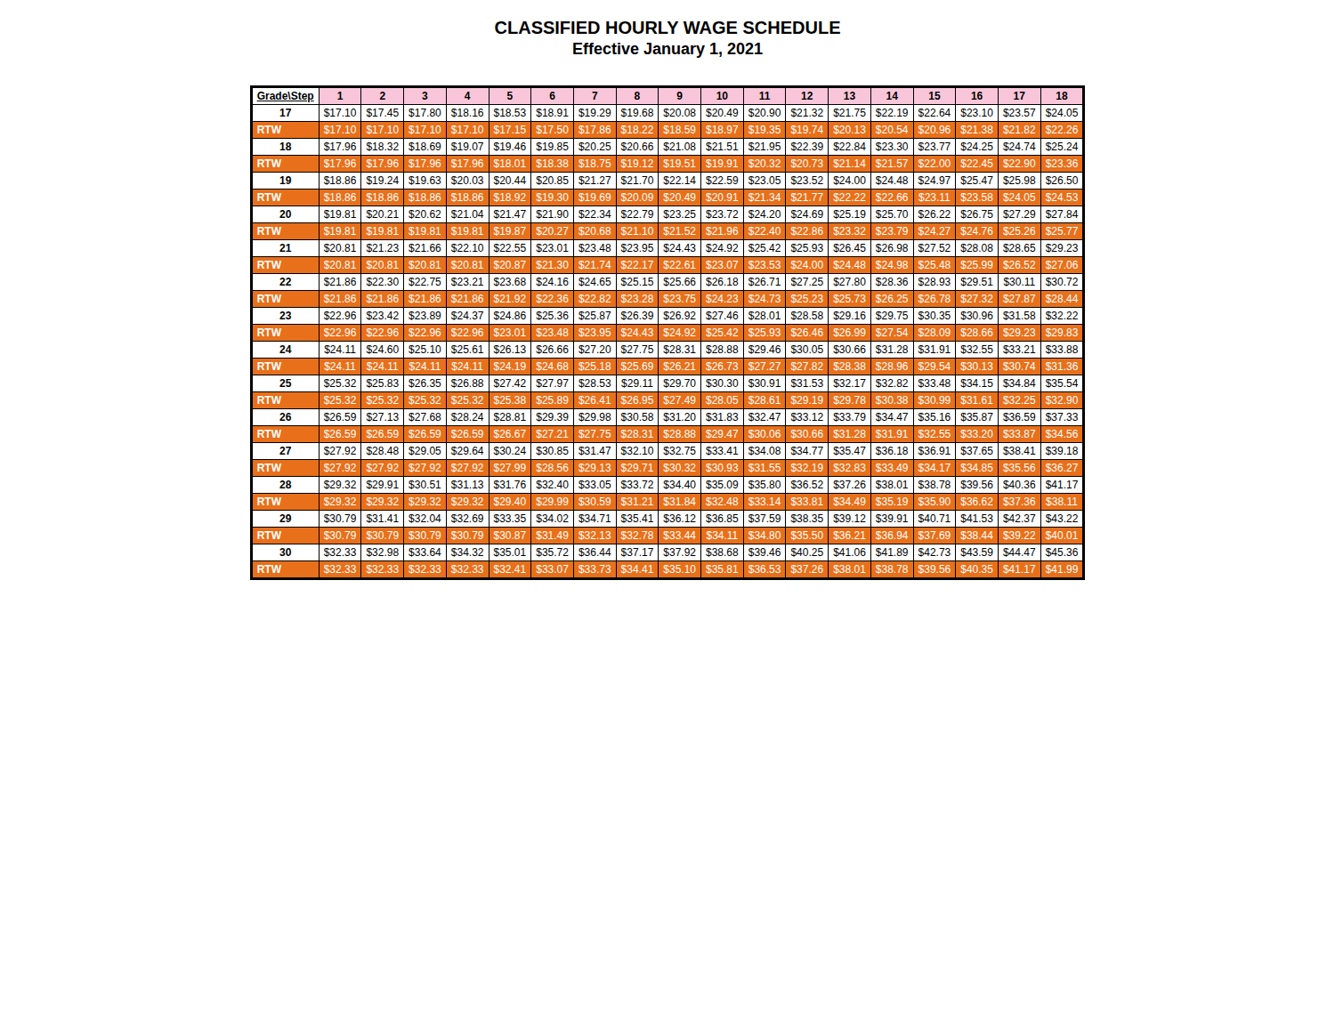CLASSIFIED HOURLY WAGE SCHEDULE
Effective January 1, 2021
| Grade\Step | 1 | 2 | 3 | 4 | 5 | 6 | 7 | 8 | 9 | 10 | 11 | 12 | 13 | 14 | 15 | 16 | 17 | 18 |
| --- | --- | --- | --- | --- | --- | --- | --- | --- | --- | --- | --- | --- | --- | --- | --- | --- | --- | --- |
| 17 | $17.10 | $17.45 | $17.80 | $18.16 | $18.53 | $18.91 | $19.29 | $19.68 | $20.08 | $20.49 | $20.90 | $21.32 | $21.75 | $22.19 | $22.64 | $23.10 | $23.57 | $24.05 |
| RTW | $17.10 | $17.10 | $17.10 | $17.10 | $17.15 | $17.50 | $17.86 | $18.22 | $18.59 | $18.97 | $19.35 | $19.74 | $20.13 | $20.54 | $20.96 | $21.38 | $21.82 | $22.26 |
| 18 | $17.96 | $18.32 | $18.69 | $19.07 | $19.46 | $19.85 | $20.25 | $20.66 | $21.08 | $21.51 | $21.95 | $22.39 | $22.84 | $23.30 | $23.77 | $24.25 | $24.74 | $25.24 |
| RTW | $17.96 | $17.96 | $17.96 | $17.96 | $18.01 | $18.38 | $18.75 | $19.12 | $19.51 | $19.91 | $20.32 | $20.73 | $21.14 | $21.57 | $22.00 | $22.45 | $22.90 | $23.36 |
| 19 | $18.86 | $19.24 | $19.63 | $20.03 | $20.44 | $20.85 | $21.27 | $21.70 | $22.14 | $22.59 | $23.05 | $23.52 | $24.00 | $24.48 | $24.97 | $25.47 | $25.98 | $26.50 |
| RTW | $18.86 | $18.86 | $18.86 | $18.86 | $18.92 | $19.30 | $19.69 | $20.09 | $20.49 | $20.91 | $21.34 | $21.77 | $22.22 | $22.66 | $23.11 | $23.58 | $24.05 | $24.53 |
| 20 | $19.81 | $20.21 | $20.62 | $21.04 | $21.47 | $21.90 | $22.34 | $22.79 | $23.25 | $23.72 | $24.20 | $24.69 | $25.19 | $25.70 | $26.22 | $26.75 | $27.29 | $27.84 |
| RTW | $19.81 | $19.81 | $19.81 | $19.81 | $19.87 | $20.27 | $20.68 | $21.10 | $21.52 | $21.96 | $22.40 | $22.86 | $23.32 | $23.79 | $24.27 | $24.76 | $25.26 | $25.77 |
| 21 | $20.81 | $21.23 | $21.66 | $22.10 | $22.55 | $23.01 | $23.48 | $23.95 | $24.43 | $24.92 | $25.42 | $25.93 | $26.45 | $26.98 | $27.52 | $28.08 | $28.65 | $29.23 |
| RTW | $20.81 | $20.81 | $20.81 | $20.81 | $20.87 | $21.30 | $21.74 | $22.17 | $22.61 | $23.07 | $23.53 | $24.00 | $24.48 | $24.98 | $25.48 | $25.99 | $26.52 | $27.06 |
| 22 | $21.86 | $22.30 | $22.75 | $23.21 | $23.68 | $24.16 | $24.65 | $25.15 | $25.66 | $26.18 | $26.71 | $27.25 | $27.80 | $28.36 | $28.93 | $29.51 | $30.11 | $30.72 |
| RTW | $21.86 | $21.86 | $21.86 | $21.86 | $21.92 | $22.36 | $22.82 | $23.28 | $23.75 | $24.23 | $24.73 | $25.23 | $25.73 | $26.25 | $26.78 | $27.32 | $27.87 | $28.44 |
| 23 | $22.96 | $23.42 | $23.89 | $24.37 | $24.86 | $25.36 | $25.87 | $26.39 | $26.92 | $27.46 | $28.01 | $28.58 | $29.16 | $29.75 | $30.35 | $30.96 | $31.58 | $32.22 |
| RTW | $22.96 | $22.96 | $22.96 | $22.96 | $23.01 | $23.48 | $23.95 | $24.43 | $24.92 | $25.42 | $25.93 | $26.46 | $26.99 | $27.54 | $28.09 | $28.66 | $29.23 | $29.83 |
| 24 | $24.11 | $24.60 | $25.10 | $25.61 | $26.13 | $26.66 | $27.20 | $27.75 | $28.31 | $28.88 | $29.46 | $30.05 | $30.66 | $31.28 | $31.91 | $32.55 | $33.21 | $33.88 |
| RTW | $24.11 | $24.11 | $24.11 | $24.11 | $24.19 | $24.68 | $25.18 | $25.69 | $26.21 | $26.73 | $27.27 | $27.82 | $28.38 | $28.96 | $29.54 | $30.13 | $30.74 | $31.36 |
| 25 | $25.32 | $25.83 | $26.35 | $26.88 | $27.42 | $27.97 | $28.53 | $29.11 | $29.70 | $30.30 | $30.91 | $31.53 | $32.17 | $32.82 | $33.48 | $34.15 | $34.84 | $35.54 |
| RTW | $25.32 | $25.32 | $25.32 | $25.32 | $25.38 | $25.89 | $26.41 | $26.95 | $27.49 | $28.05 | $28.61 | $29.19 | $29.78 | $30.38 | $30.99 | $31.61 | $32.25 | $32.90 |
| 26 | $26.59 | $27.13 | $27.68 | $28.24 | $28.81 | $29.39 | $29.98 | $30.58 | $31.20 | $31.83 | $32.47 | $33.12 | $33.79 | $34.47 | $35.16 | $35.87 | $36.59 | $37.33 |
| RTW | $26.59 | $26.59 | $26.59 | $26.59 | $26.67 | $27.21 | $27.75 | $28.31 | $28.88 | $29.47 | $30.06 | $30.66 | $31.28 | $31.91 | $32.55 | $33.20 | $33.87 | $34.56 |
| 27 | $27.92 | $28.48 | $29.05 | $29.64 | $30.24 | $30.85 | $31.47 | $32.10 | $32.75 | $33.41 | $34.08 | $34.77 | $35.47 | $36.18 | $36.91 | $37.65 | $38.41 | $39.18 |
| RTW | $27.92 | $27.92 | $27.92 | $27.92 | $27.99 | $28.56 | $29.13 | $29.71 | $30.32 | $30.93 | $31.55 | $32.19 | $32.83 | $33.49 | $34.17 | $34.85 | $35.56 | $36.27 |
| 28 | $29.32 | $29.91 | $30.51 | $31.13 | $31.76 | $32.40 | $33.05 | $33.72 | $34.40 | $35.09 | $35.80 | $36.52 | $37.26 | $38.01 | $38.78 | $39.56 | $40.36 | $41.17 |
| RTW | $29.32 | $29.32 | $29.32 | $29.32 | $29.40 | $29.99 | $30.59 | $31.21 | $31.84 | $32.48 | $33.14 | $33.81 | $34.49 | $35.19 | $35.90 | $36.62 | $37.36 | $38.11 |
| 29 | $30.79 | $31.41 | $32.04 | $32.69 | $33.35 | $34.02 | $34.71 | $35.41 | $36.12 | $36.85 | $37.59 | $38.35 | $39.12 | $39.91 | $40.71 | $41.53 | $42.37 | $43.22 |
| RTW | $30.79 | $30.79 | $30.79 | $30.79 | $30.87 | $31.49 | $32.13 | $32.78 | $33.44 | $34.11 | $34.80 | $35.50 | $36.21 | $36.94 | $37.69 | $38.44 | $39.22 | $40.01 |
| 30 | $32.33 | $32.98 | $33.64 | $34.32 | $35.01 | $35.72 | $36.44 | $37.17 | $37.92 | $38.68 | $39.46 | $40.25 | $41.06 | $41.89 | $42.73 | $43.59 | $44.47 | $45.36 |
| RTW | $32.33 | $32.33 | $32.33 | $32.33 | $32.41 | $33.07 | $33.73 | $34.41 | $35.10 | $35.81 | $36.53 | $37.26 | $38.01 | $38.78 | $39.56 | $40.35 | $41.17 | $41.99 |